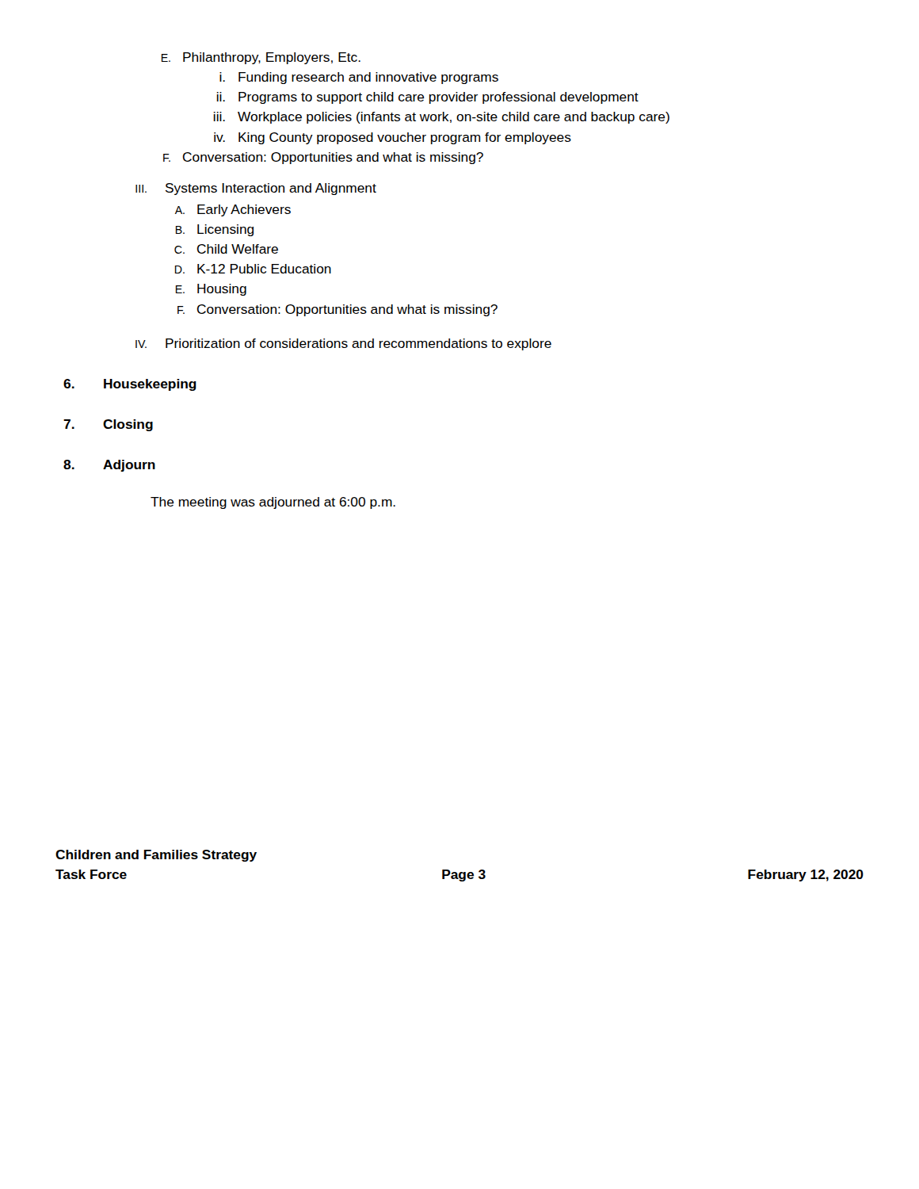Philanthropy, Employers, Etc.
Funding research and innovative programs
Programs to support child care provider professional development
Workplace policies (infants at work, on-site child care and backup care)
King County proposed voucher program for employees
Conversation: Opportunities and what is missing?
Systems Interaction and Alignment
Early Achievers
Licensing
Child Welfare
K-12 Public Education
Housing
Conversation: Opportunities and what is missing?
Prioritization of considerations and recommendations to explore
6. Housekeeping
7. Closing
8. Adjourn
The meeting was adjourned at 6:00 p.m.
| Children and Families Strategy | | |
| Task Force | Page 3 | February 12, 2020 |